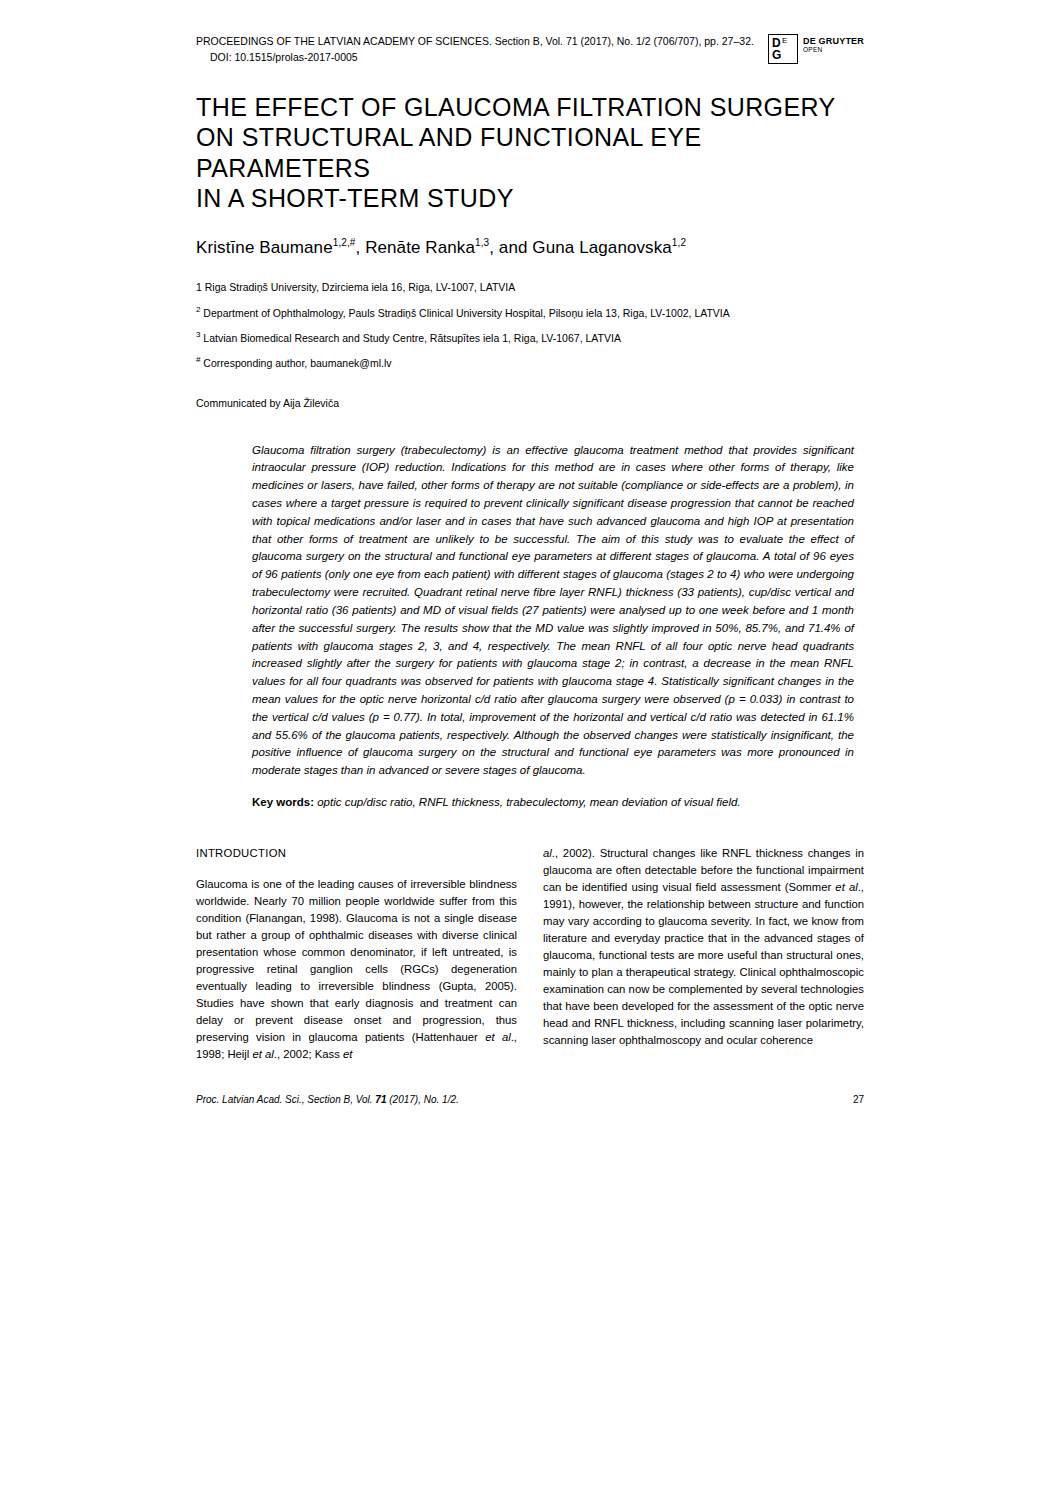PROCEEDINGS OF THE LATVIAN ACADEMY OF SCIENCES. Section B, Vol. 71 (2017), No. 1/2 (706/707), pp. 27–32. DOI: 10.1515/prolas-2017-0005
D E G
DE GRUYTER
OPEN
The Effect of Glaucoma Filtration Surgery
on Structural and Functional Eye Parameters
in a Short-Term Study
Kristīne Baumane1,2,#, Renāte Ranka1,3, and Guna Laganovska1,2
1 Riga Stradiņš University, Dzirciema iela 16, Riga, LV-1007, LATVIA
2 Department of Ophthalmology, Pauls Stradiņš Clinical University Hospital, Pilsoņu iela 13, Riga, LV-1002, LATVIA
3 Latvian Biomedical Research and Study Centre, Rātsupītes iela 1, Riga, LV-1067, LATVIA
# Corresponding author, baumanek@ml.lv
Communicated by Aija Žileviča
Glaucoma filtration surgery (trabeculectomy) is an effective glaucoma treatment method that provides significant intraocular pressure (IOP) reduction. Indications for this method are in cases where other forms of therapy, like medicines or lasers, have failed, other forms of therapy are not suitable (compliance or side-effects are a problem), in cases where a target pressure is required to prevent clinically significant disease progression that cannot be reached with topical medications and/or laser and in cases that have such advanced glaucoma and high IOP at presentation that other forms of treatment are unlikely to be successful. The aim of this study was to evaluate the effect of glaucoma surgery on the structural and functional eye parameters at different stages of glaucoma. A total of 96 eyes of 96 patients (only one eye from each patient) with different stages of glaucoma (stages 2 to 4) who were undergoing trabeculectomy were recruited. Quadrant retinal nerve fibre layer RNFL) thickness (33 patients), cup/disc vertical and horizontal ratio (36 patients) and MD of visual fields (27 patients) were analysed up to one week before and 1 month after the successful surgery. The results show that the MD value was slightly improved in 50%, 85.7%, and 71.4% of patients with glaucoma stages 2, 3, and 4, respectively. The mean RNFL of all four optic nerve head quadrants increased slightly after the surgery for patients with glaucoma stage 2; in contrast, a decrease in the mean RNFL values for all four quadrants was observed for patients with glaucoma stage 4. Statistically significant changes in the mean values for the optic nerve horizontal c/d ratio after glaucoma surgery were observed (p = 0.033) in contrast to the vertical c/d values (p = 0.77). In total, improvement of the horizontal and vertical c/d ratio was detected in 61.1% and 55.6% of the glaucoma patients, respectively. Although the observed changes were statistically insignificant, the positive influence of glaucoma surgery on the structural and functional eye parameters was more pronounced in moderate stages than in advanced or severe stages of glaucoma.
Key words: optic cup/disc ratio, RNFL thickness, trabeculectomy, mean deviation of visual field.
Introduction
Glaucoma is one of the leading causes of irreversible blindness worldwide. Nearly 70 million people worldwide suffer from this condition (Flanangan, 1998). Glaucoma is not a single disease but rather a group of ophthalmic diseases with diverse clinical presentation whose common denominator, if left untreated, is progressive retinal ganglion cells (RGCs) degeneration eventually leading to irreversible blindness (Gupta, 2005). Studies have shown that early diagnosis and treatment can delay or prevent disease onset and progression, thus preserving vision in glaucoma patients (Hattenhauer et al., 1998; Heijl et al., 2002; Kass et
al., 2002). Structural changes like RNFL thickness changes in glaucoma are often detectable before the functional impairment can be identified using visual field assessment (Sommer et al., 1991), however, the relationship between structure and function may vary according to glaucoma severity. In fact, we know from literature and everyday practice that in the advanced stages of glaucoma, functional tests are more useful than structural ones, mainly to plan a therapeutical strategy. Clinical ophthalmoscopic examination can now be complemented by several technologies that have been developed for the assessment of the optic nerve head and RNFL thickness, including scanning laser polarimetry, scanning laser ophthalmoscopy and ocular coherence
Proc. Latvian Acad. Sci., Section B, Vol. 71 (2017), No. 1/2.
27